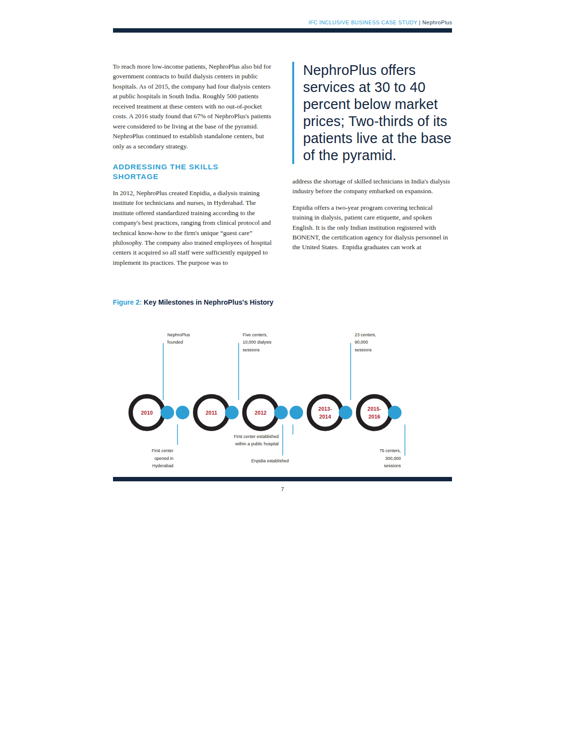IFC INCLUSIVE BUSINESS CASE STUDY | NephroPlus
To reach more low-income patients, NephroPlus also bid for government contracts to build dialysis centers in public hospitals. As of 2015, the company had four dialysis centers at public hospitals in South India. Roughly 500 patients received treatment at these centers with no out-of-pocket costs. A 2016 study found that 67% of NephroPlus's patients were considered to be living at the base of the pyramid. NephroPlus continued to establish standalone centers, but only as a secondary strategy.
Addressing the Skills
Shortage
In 2012, NephroPlus created Enpidia, a dialysis training institute for technicians and nurses, in Hyderabad. The institute offered standardized training according to the company's best practices, ranging from clinical protocol and technical know-how to the firm's unique “guest care” philosophy. The company also trained employees of hospital centers it acquired so all staff were sufficiently equipped to implement its practices. The purpose was to
NephroPlus offers services at 30 to 40 percent below market prices; Two-thirds of its patients live at the base of the pyramid.
address the shortage of skilled technicians in India's dialysis industry before the company embarked on expansion.
Enpidia offers a two-year program covering technical training in dialysis, patient care etiquette, and spoken English. It is the only Indian institution registered with BONENT, the certification agency for dialysis personnel in the United States. Enpidia graduates can work at
Figure 2: Key Milestones in NephroPlus's History
2010 2011 2012 2013- 2014 2015- 2016 NephroPlus founded Five centers, 10,000 dialysis sessions 23 centers, 90,000 sessions First center opened in Hyderabad First center established within a public hospital Enpidia established 75 centers, 300,000 sessions
7